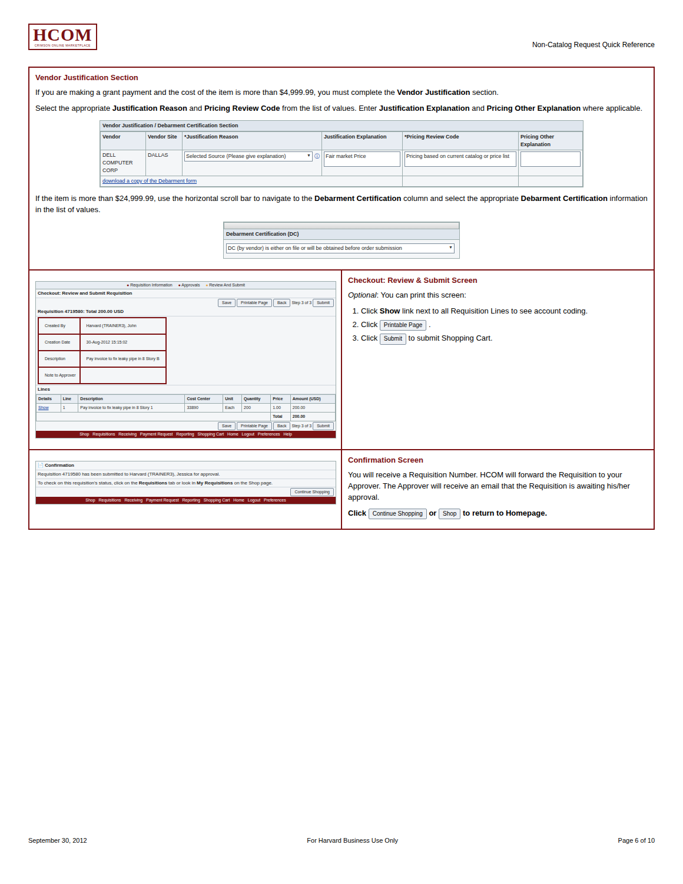HCOM
Crimson Online Marketplace
Non-Catalog Request Quick Reference
| Vendor Justification Section If you are making a grant payment and the cost of the item is more than $4,999.99, you must complete the Vendor Justification section. Select the appropriate Justification Reason and Pricing Review Code from the list of values. Enter Justification Explanation and Pricing Other Explanation where applicable. Vendor Justification / Debarment Certification Section / Vendor / Vendor Site / *Justification Reason / Justification Explanation / *Pricing Review Code / Pricing Other Explanation / / --- / --- / --- / --- / --- / --- / / DELL COMPUTER CORP / DALLAS / Selected Source (Please give explanation) ⓘ / Fair market Price / Pricing based on current catalog or price list / / / download a copy of the Debarment form / / / If the item is more than $24,999.99, use the horizontal scroll bar to navigate to the Debarment Certification column and select the appropriate Debarment Certification information in the list of values. Debarment Certification (DC) DC (by vendor) is either on file or will be obtained before order submission |
| ● Requisition Information ● Approvals ● Review And Submit Checkout: Review and Submit Requisition Save Printable Page Back Step 3 of 3 Submit Requisition 4719580: Total 200.00 USD / Created By / Harvard (TRAINER3), John / / Creation Date / 30-Aug-2012 15:15:02 / / Description / Pay invoice to fix leaky pipe in 8 Story B / / Note to Approver / / Lines / Details / Line / Description / Cost Center / Unit / Quantity / Price / Amount (USD) / / --- / --- / --- / --- / --- / --- / --- / --- / / Show / 1 / Pay invoice to fix leaky pipe in 8 Story 1 / 33890 / Each / 200 / 1.00 / 200.00 / / / Total / 200.00 / Save Printable Page Back Step 3 of 3 Submit Shop Requisitions Receiving Payment Request Reporting Shopping Cart Home Logout Preferences Help | Checkout: Review & Submit Screen Optional : You can print this screen: Click Show link next to all Requisition Lines to see account coding. Click Printable Page . Click Submit to submit Shopping Cart. |
| 📄 Confirmation Requisition 4719580 has been submitted to Harvard (TRAINER3), Jessica for approval. To check on this requisition's status, click on the Requisitions tab or look in My Requisitions on the Shop page. Continue Shopping Shop Requisitions Receiving Payment Request Reporting Shopping Cart Home Logout Preferences | Confirmation Screen You will receive a Requisition Number. HCOM will forward the Requisition to your Approver. The Approver will receive an email that the Requisition is awaiting his/her approval. Click Continue Shopping or Shop to return to Homepage. |
September 30, 2012
For Harvard Business Use Only
Page 6 of 10